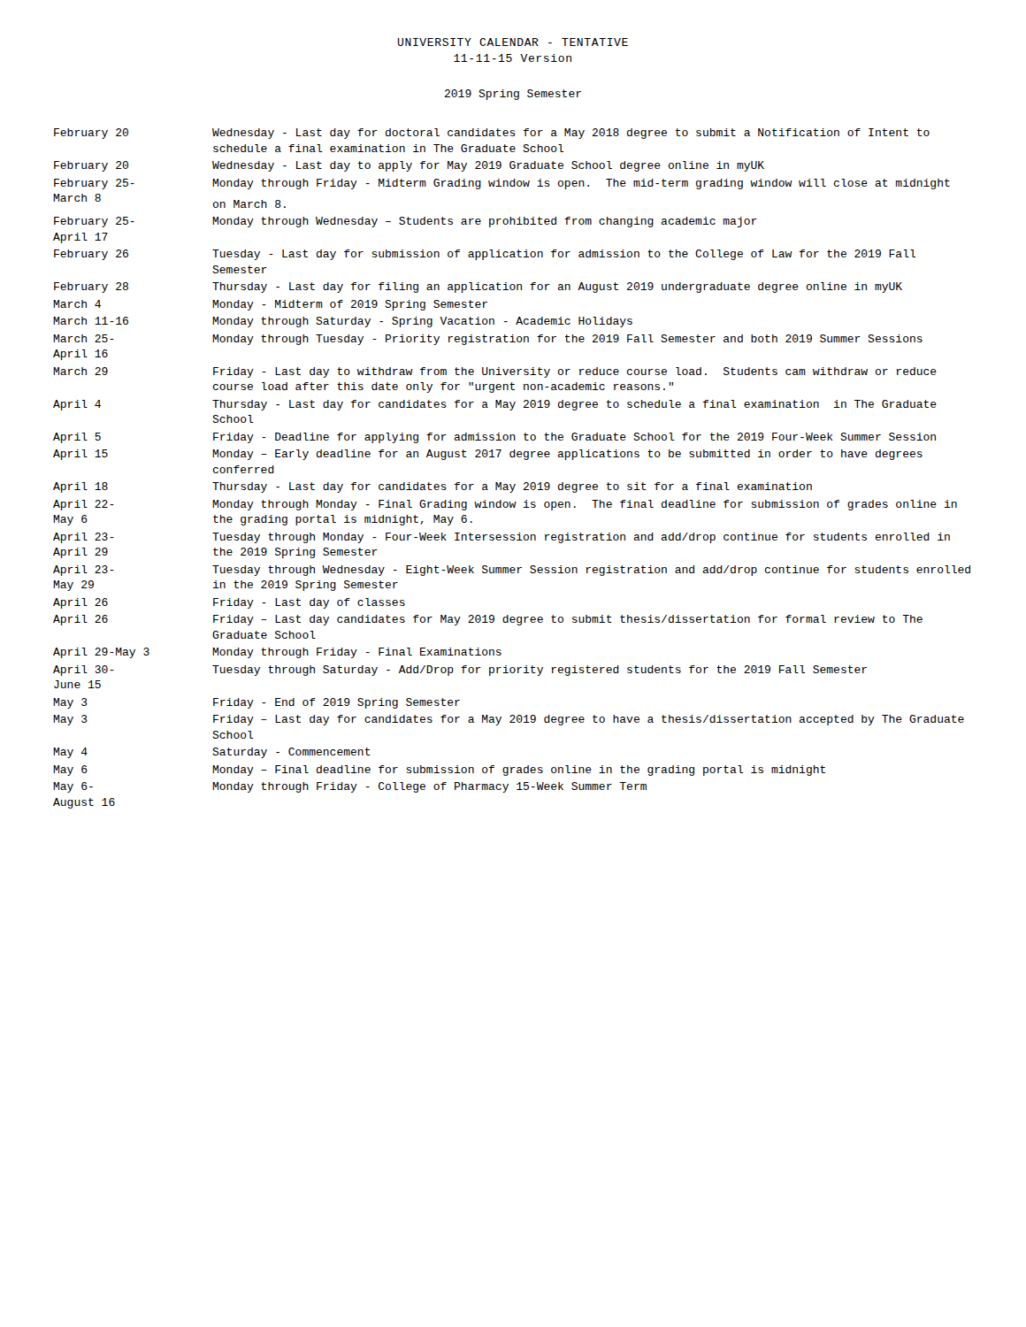UNIVERSITY CALENDAR - TENTATIVE
11-11-15 Version
2019 Spring Semester
| February 20 | Wednesday - Last day for doctoral candidates for a May 2018 degree to submit a Notification of Intent to schedule a final examination in The Graduate School |
| February 20 | Wednesday - Last day to apply for May 2019 Graduate School degree online in myUK |
| February 25- March 8 | Monday through Friday - Midterm Grading window is open. The mid-term grading window will close at midnight on March 8. |
| February 25- April 17 | Monday through Wednesday – Students are prohibited from changing academic major |
| February 26 | Tuesday - Last day for submission of application for admission to the College of Law for the 2019 Fall Semester |
| February 28 | Thursday - Last day for filing an application for an August 2019 undergraduate degree online in myUK |
| March 4 | Monday - Midterm of 2019 Spring Semester |
| March 11-16 | Monday through Saturday - Spring Vacation - Academic Holidays |
| March 25- April 16 | Monday through Tuesday - Priority registration for the 2019 Fall Semester and both 2019 Summer Sessions |
| March 29 | Friday - Last day to withdraw from the University or reduce course load. Students cam withdraw or reduce course load after this date only for "urgent non-academic reasons." |
| April 4 | Thursday - Last day for candidates for a May 2019 degree to schedule a final examination in The Graduate School |
| April 5 | Friday - Deadline for applying for admission to the Graduate School for the 2019 Four-Week Summer Session |
| April 15 | Monday – Early deadline for an August 2017 degree applications to be submitted in order to have degrees conferred |
| April 18 | Thursday - Last day for candidates for a May 2019 degree to sit for a final examination |
| April 22- May 6 | Monday through Monday - Final Grading window is open. The final deadline for submission of grades online in the grading portal is midnight, May 6. |
| April 23- April 29 | Tuesday through Monday - Four-Week Intersession registration and add/drop continue for students enrolled in the 2019 Spring Semester |
| April 23- May 29 | Tuesday through Wednesday - Eight-Week Summer Session registration and add/drop continue for students enrolled in the 2019 Spring Semester |
| April 26 | Friday - Last day of classes |
| April 26 | Friday – Last day candidates for May 2019 degree to submit thesis/dissertation for formal review to The Graduate School |
| April 29-May 3 | Monday through Friday - Final Examinations |
| April 30- June 15 | Tuesday through Saturday - Add/Drop for priority registered students for the 2019 Fall Semester |
| May 3 | Friday - End of 2019 Spring Semester |
| May 3 | Friday – Last day for candidates for a May 2019 degree to have a thesis/dissertation accepted by The Graduate School |
| May 4 | Saturday - Commencement |
| May 6 | Monday – Final deadline for submission of grades online in the grading portal is midnight |
| May 6- August 16 | Monday through Friday - College of Pharmacy 15-Week Summer Term |